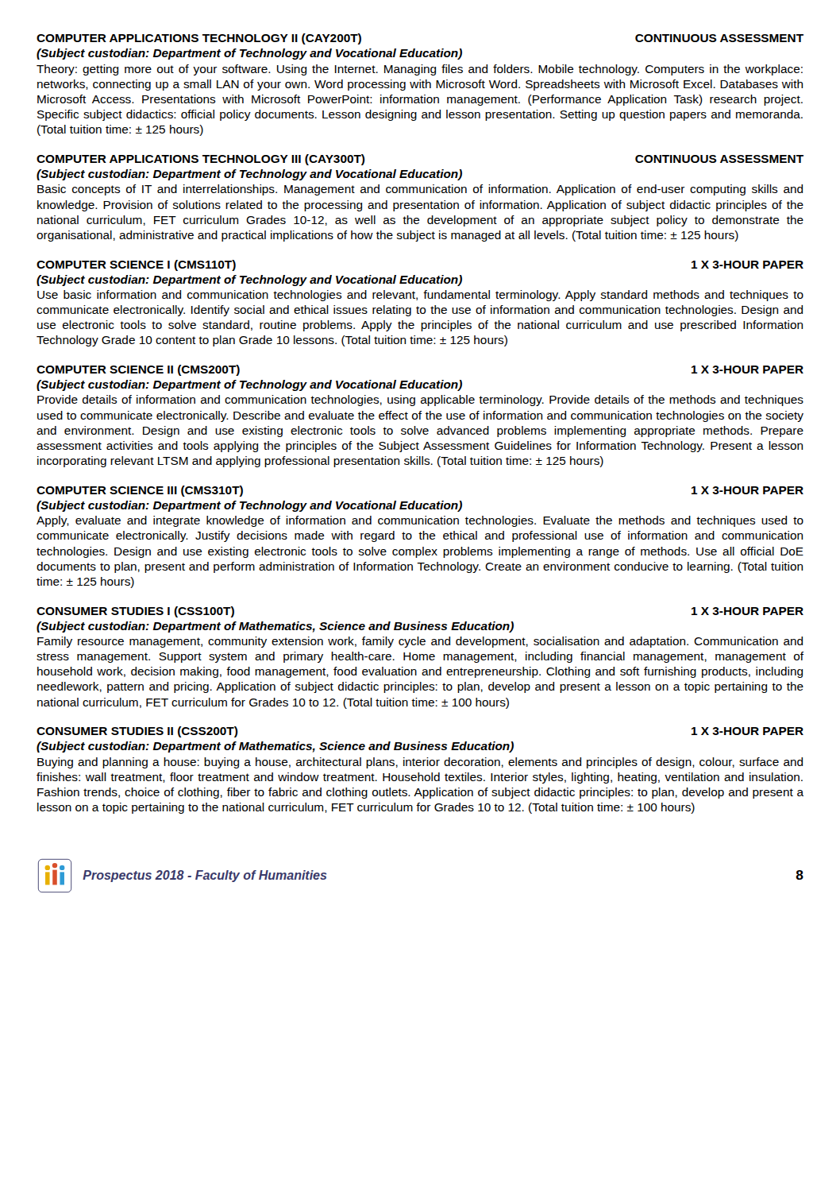COMPUTER APPLICATIONS TECHNOLOGY II (CAY200T) CONTINUOUS ASSESSMENT
(Subject custodian: Department of Technology and Vocational Education)
Theory: getting more out of your software. Using the Internet. Managing files and folders. Mobile technology. Computers in the workplace: networks, connecting up a small LAN of your own. Word processing with Microsoft Word. Spreadsheets with Microsoft Excel. Databases with Microsoft Access. Presentations with Microsoft PowerPoint: information management. (Performance Application Task) research project. Specific subject didactics: official policy documents. Lesson designing and lesson presentation. Setting up question papers and memoranda. (Total tuition time: ± 125 hours)
COMPUTER APPLICATIONS TECHNOLOGY III (CAY300T) CONTINUOUS ASSESSMENT
(Subject custodian: Department of Technology and Vocational Education)
Basic concepts of IT and interrelationships. Management and communication of information. Application of end-user computing skills and knowledge. Provision of solutions related to the processing and presentation of information. Application of subject didactic principles of the national curriculum, FET curriculum Grades 10-12, as well as the development of an appropriate subject policy to demonstrate the organisational, administrative and practical implications of how the subject is managed at all levels. (Total tuition time: ± 125 hours)
COMPUTER SCIENCE I (CMS110T) 1 X 3-HOUR PAPER
(Subject custodian: Department of Technology and Vocational Education)
Use basic information and communication technologies and relevant, fundamental terminology. Apply standard methods and techniques to communicate electronically. Identify social and ethical issues relating to the use of information and communication technologies. Design and use electronic tools to solve standard, routine problems. Apply the principles of the national curriculum and use prescribed Information Technology Grade 10 content to plan Grade 10 lessons. (Total tuition time: ± 125 hours)
COMPUTER SCIENCE II (CMS200T) 1 X 3-HOUR PAPER
(Subject custodian: Department of Technology and Vocational Education)
Provide details of information and communication technologies, using applicable terminology. Provide details of the methods and techniques used to communicate electronically. Describe and evaluate the effect of the use of information and communication technologies on the society and environment. Design and use existing electronic tools to solve advanced problems implementing appropriate methods. Prepare assessment activities and tools applying the principles of the Subject Assessment Guidelines for Information Technology. Present a lesson incorporating relevant LTSM and applying professional presentation skills. (Total tuition time: ± 125 hours)
COMPUTER SCIENCE III (CMS310T) 1 X 3-HOUR PAPER
(Subject custodian: Department of Technology and Vocational Education)
Apply, evaluate and integrate knowledge of information and communication technologies. Evaluate the methods and techniques used to communicate electronically. Justify decisions made with regard to the ethical and professional use of information and communication technologies. Design and use existing electronic tools to solve complex problems implementing a range of methods. Use all official DoE documents to plan, present and perform administration of Information Technology. Create an environment conducive to learning. (Total tuition time: ± 125 hours)
CONSUMER STUDIES I (CSS100T) 1 X 3-HOUR PAPER
(Subject custodian: Department of Mathematics, Science and Business Education)
Family resource management, community extension work, family cycle and development, socialisation and adaptation. Communication and stress management. Support system and primary health-care. Home management, including financial management, management of household work, decision making, food management, food evaluation and entrepreneurship. Clothing and soft furnishing products, including needlework, pattern and pricing. Application of subject didactic principles: to plan, develop and present a lesson on a topic pertaining to the national curriculum, FET curriculum for Grades 10 to 12. (Total tuition time: ± 100 hours)
CONSUMER STUDIES II (CSS200T) 1 X 3-HOUR PAPER
(Subject custodian: Department of Mathematics, Science and Business Education)
Buying and planning a house: buying a house, architectural plans, interior decoration, elements and principles of design, colour, surface and finishes: wall treatment, floor treatment and window treatment. Household textiles. Interior styles, lighting, heating, ventilation and insulation. Fashion trends, choice of clothing, fiber to fabric and clothing outlets. Application of subject didactic principles: to plan, develop and present a lesson on a topic pertaining to the national curriculum, FET curriculum for Grades 10 to 12. (Total tuition time: ± 100 hours)
Prospectus 2018 - Faculty of Humanities
8